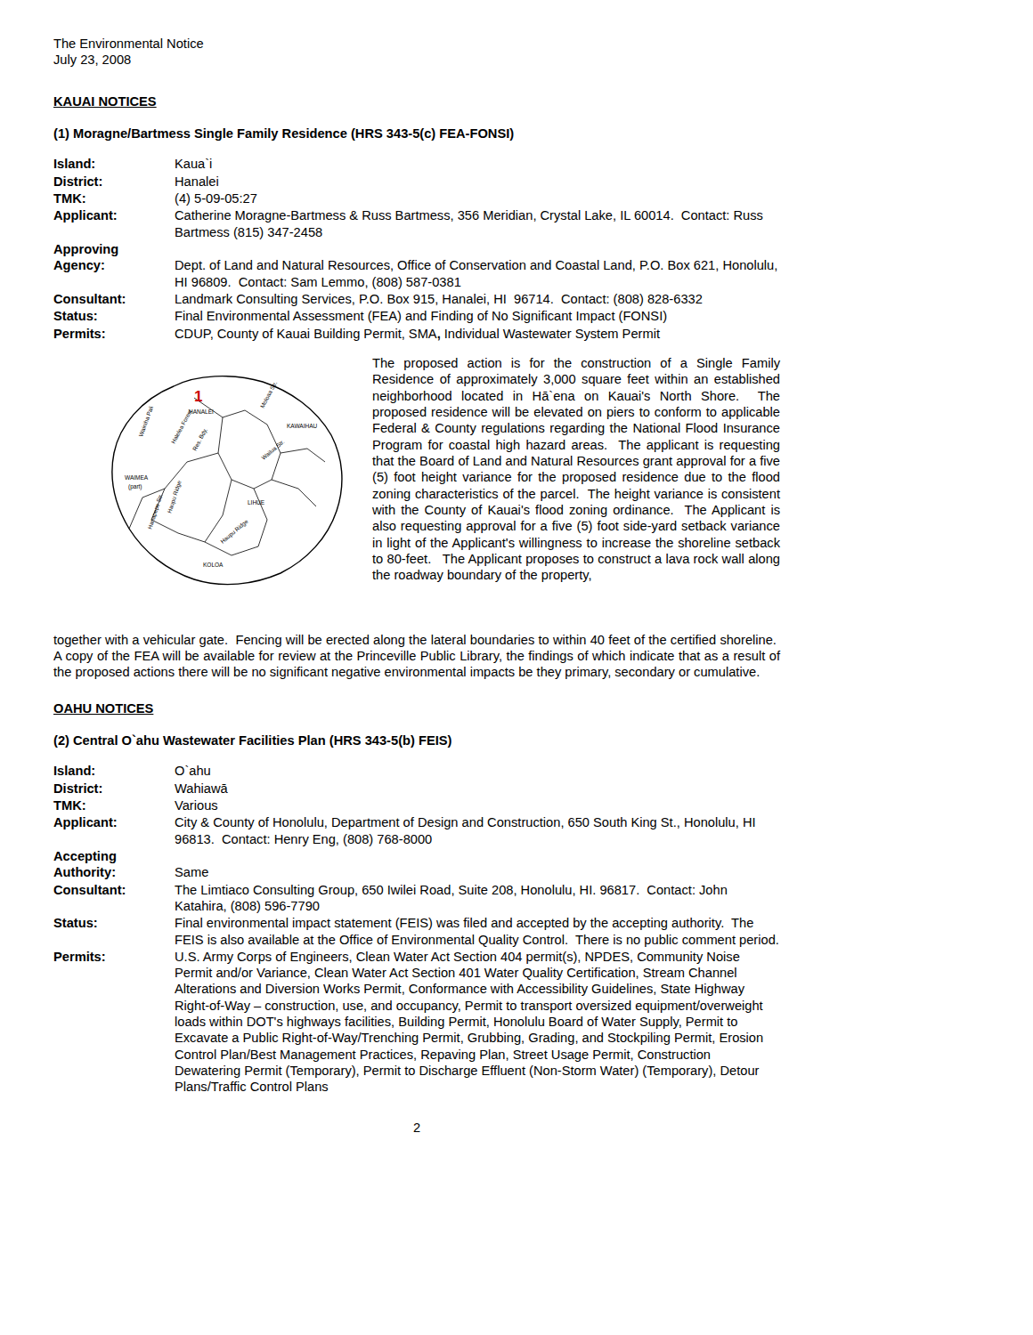The Environmental Notice
July 23, 2008
KAUAI NOTICES
(1) Moragne/Bartmess Single Family Residence (HRS 343-5(c) FEA-FONSI)
| Island: | Kaua`i |
| District: | Hanalei |
| TMK: | (4) 5-09-05:27 |
| Applicant: | Catherine Moragne-Bartmess & Russ Bartmess, 356 Meridian, Crystal Lake, IL 60014. Contact: Russ Bartmess (815) 347-2458 |
| Approving Agency: | Dept. of Land and Natural Resources, Office of Conservation and Coastal Land, P.O. Box 621, Honolulu, HI 96809. Contact: Sam Lemmo, (808) 587-0381 |
| Consultant: | Landmark Consulting Services, P.O. Box 915, Hanalei, HI 96714. Contact: (808) 828-6332 |
| Status: | Final Environmental Assessment (FEA) and Finding of No Significant Impact (FONSI) |
| Permits: | CDUP, County of Kauai Building Permit, SMA , Individual Wastewater System Permit |
1 HANALEI Moloaa Str. KAWAIHAU Wainiha Pali Halelea Forest Res. Bdy. Wailua Str. WAIMEA (part) LIHUE Haupu Ridge Hanapepe Str. Haupu Ridge KOLOA
The proposed action is for the construction of a Single Family Residence of approximately 3,000 square feet within an established neighborhood located in Hā`ena on Kauai's North Shore. The proposed residence will be elevated on piers to conform to applicable Federal & County regulations regarding the National Flood Insurance Program for coastal high hazard areas. The applicant is requesting that the Board of Land and Natural Resources grant approval for a five (5) foot height variance for the proposed residence due to the flood zoning characteristics of the parcel. The height variance is consistent with the County of Kauai's flood zoning ordinance. The Applicant is also requesting approval for a five (5) foot side-yard setback variance in light of the Applicant's willingness to increase the shoreline setback to 80-feet. The Applicant proposes to construct a lava rock wall along the roadway boundary of the property,
together with a vehicular gate. Fencing will be erected along the lateral boundaries to within 40 feet of the certified shoreline. A copy of the FEA will be available for review at the Princeville Public Library, the findings of which indicate that as a result of the proposed actions there will be no significant negative environmental impacts be they primary, secondary or cumulative.
OAHU NOTICES
(2) Central O`ahu Wastewater Facilities Plan (HRS 343-5(b) FEIS)
| Island: | O`ahu |
| District: | Wahiawā |
| TMK: | Various |
| Applicant: | City & County of Honolulu, Department of Design and Construction, 650 South King St., Honolulu, HI 96813. Contact: Henry Eng, (808) 768-8000 |
| Accepting Authority: | Same |
| Consultant: | The Limtiaco Consulting Group, 650 Iwilei Road, Suite 208, Honolulu, HI. 96817. Contact: John Katahira, (808) 596-7790 |
| Status: | Final environmental impact statement (FEIS) was filed and accepted by the accepting authority. The FEIS is also available at the Office of Environmental Quality Control. There is no public comment period. |
| Permits: | U.S. Army Corps of Engineers, Clean Water Act Section 404 permit(s), NPDES, Community Noise Permit and/or Variance, Clean Water Act Section 401 Water Quality Certification, Stream Channel Alterations and Diversion Works Permit, Conformance with Accessibility Guidelines, State Highway Right-of-Way – construction, use, and occupancy, Permit to transport oversized equipment/overweight loads within DOT's highways facilities, Building Permit, Honolulu Board of Water Supply, Permit to Excavate a Public Right-of-Way/Trenching Permit, Grubbing, Grading, and Stockpiling Permit, Erosion Control Plan/Best Management Practices, Repaving Plan, Street Usage Permit, Construction Dewatering Permit (Temporary), Permit to Discharge Effluent (Non-Storm Water) (Temporary), Detour Plans/Traffic Control Plans |
2